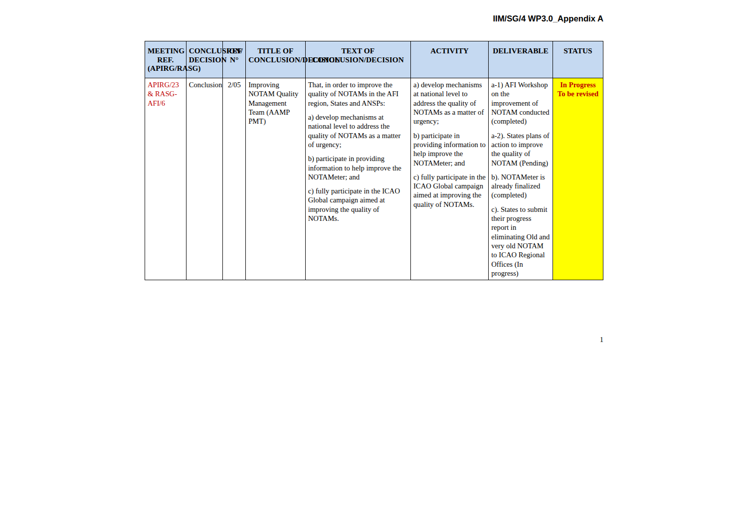IIM/SG/4 WP3.0_Appendix A
| MEETING REF. (APIRG/RASG) | CONCLUSION/ DECISION | REF N° | TITLE OF CONCLUSION/DECISION | TEXT OF CONCLUSION/DECISION | ACTIVITY | DELIVERABLE | STATUS |
| --- | --- | --- | --- | --- | --- | --- | --- |
| APIRG/23 & RASG-AFI/6 | Conclusion | 2/05 | Improving NOTAM Quality Management Team (AAMP PMT) | That, in order to improve the quality of NOTAMs in the AFI region, States and ANSPs: a) develop mechanisms at national level to address the quality of NOTAMs as a matter of urgency; b) participate in providing information to help improve the NOTAMeter; and c) fully participate in the ICAO Global campaign aimed at improving the quality of NOTAMs. | a) develop mechanisms at national level to address the quality of NOTAMs as a matter of urgency; b) participate in providing information to help improve the NOTAMeter; and c) fully participate in the ICAO Global campaign aimed at improving the quality of NOTAMs. | a-1) AFI Workshop on the improvement of NOTAM conducted (completed) a-2). States plans of action to improve the quality of NOTAM (Pending) b). NOTAMeter is already finalized (completed) c). States to submit their progress report in eliminating Old and very old NOTAM to ICAO Regional Offices (In progress) | In Progress To be revised |
1